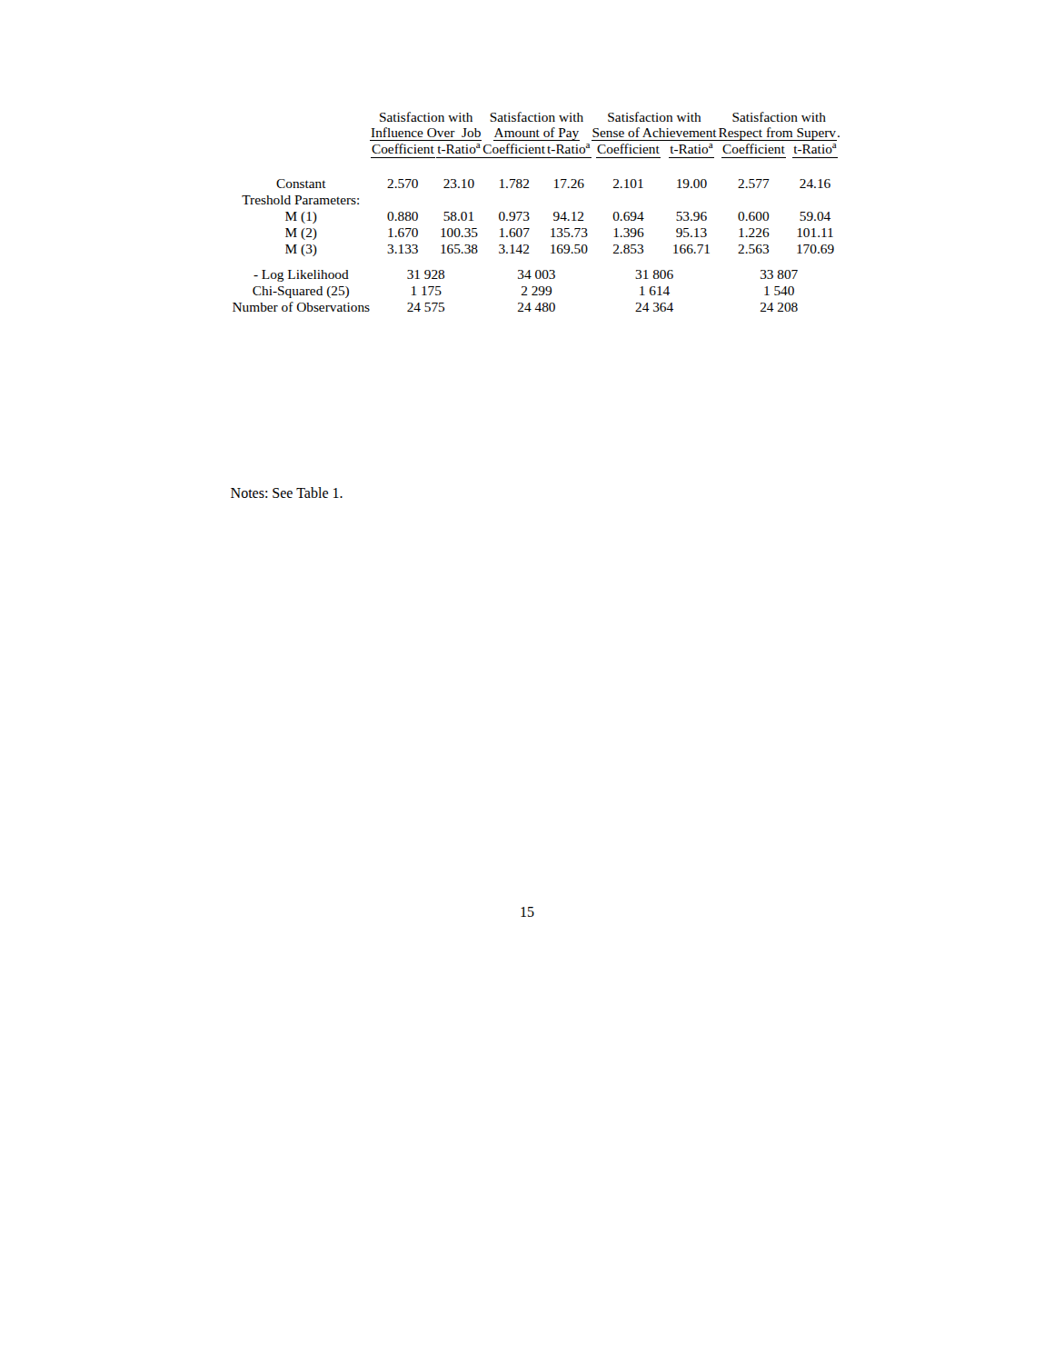| | Satisfaction with | Satisfaction with | Satisfaction with | Satisfaction with |
| | Influence Over Job | Amount of Pay | Sense of Achievement | Respect from Superv . |
| | Coefficient | t-Ratio a | Coefficient | t-Ratio a | Coefficient | t-Ratio a | Coefficient | t-Ratio a |
| Constant | 2.570 | 23.10 | 1.782 | 17.26 | 2.101 | 19.00 | 2.577 | 24.16 |
| Treshold Parameters: | |
| M (1) | 0.880 | 58.01 | 0.973 | 94.12 | 0.694 | 53.96 | 0.600 | 59.04 |
| M (2) | 1.670 | 100.35 | 1.607 | 135.73 | 1.396 | 95.13 | 1.226 | 101.11 |
| M (3) | 3.133 | 165.38 | 3.142 | 169.50 | 2.853 | 166.71 | 2.563 | 170.69 |
| - Log Likelihood | 31 928 | 34 003 | 31 806 | 33 807 |
| Chi-Squared (25) | 1 175 | 2 299 | 1 614 | 1 540 |
| Number of Observations | 24 575 | 24 480 | 24 364 | 24 208 |
Notes: See Table 1.
15